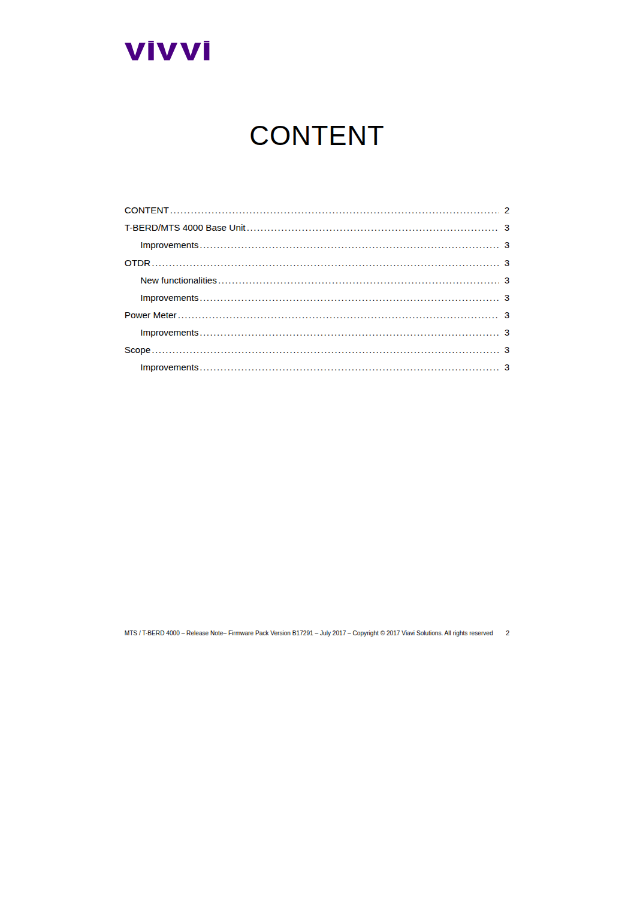CONTENT
CONTENT ................................................................................................................................ 2
T-BERD/MTS 4000 Base Unit ......................................................................................................... 3
Improvements ............................................................................................................. 3
OTDR ..................................................................................................................................... 3
New functionalities ..................................................................................................... 3
Improvements ............................................................................................................. 3
Power Meter ....................................................................................................................... 3
Improvements ............................................................................................................. 3
Scope ..................................................................................................................................... 3
Improvements ............................................................................................................. 3
MTS / T-BERD 4000 – Release Note– Firmware Pack Version B17291 – July 2017 – Copyright © 2017 Viavi Solutions. All rights reserved
2